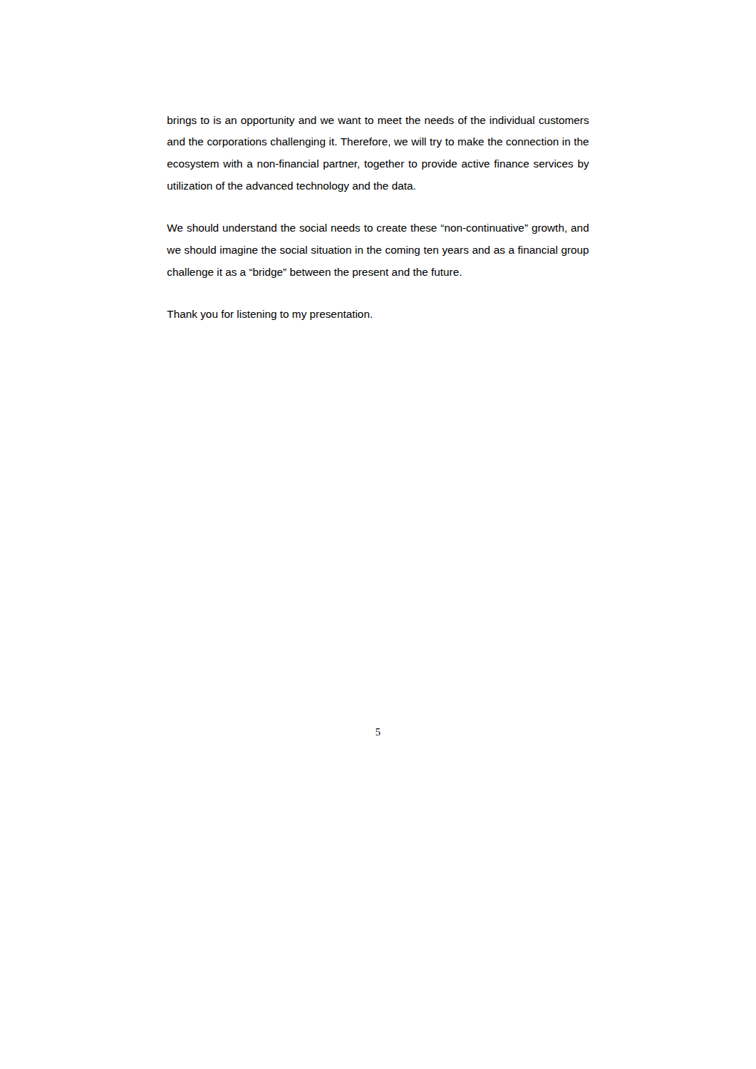brings to is an opportunity and we want to meet the needs of the individual customers and the corporations challenging it. Therefore, we will try to make the connection in the ecosystem with a non-financial partner, together to provide active finance services by utilization of the advanced technology and the data.
We should understand the social needs to create these “non-continuative” growth, and we should imagine the social situation in the coming ten years and as a financial group challenge it as a “bridge” between the present and the future.
Thank you for listening to my presentation.
5